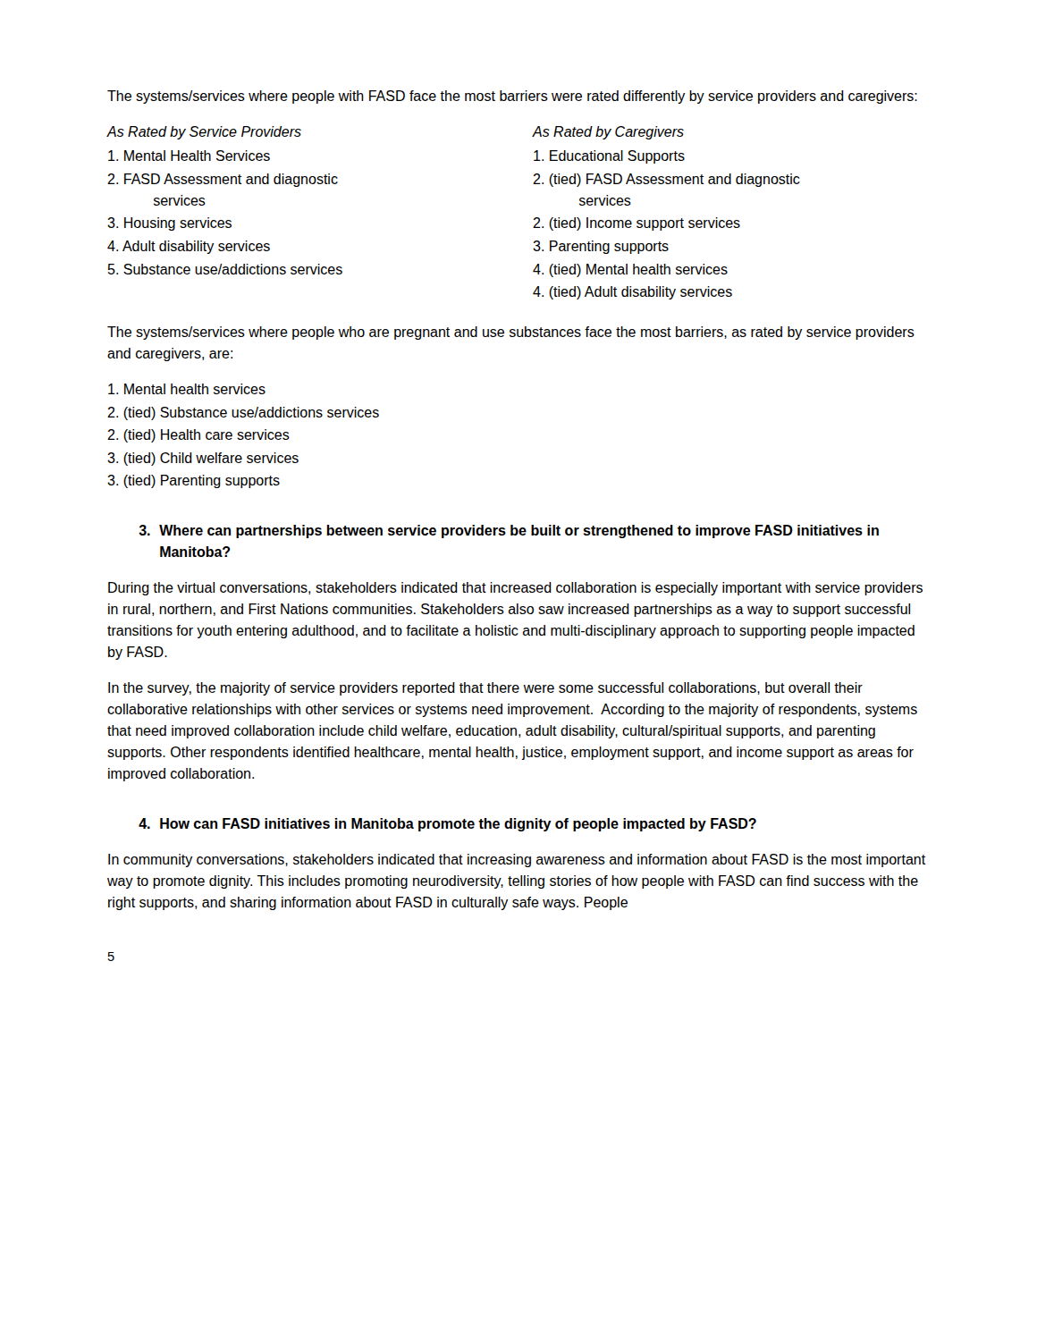The systems/services where people with FASD face the most barriers were rated differently by service providers and caregivers:
As Rated by Service Providers
1. Mental Health Services
2. FASD Assessment and diagnostic services
3. Housing services
4. Adult disability services
5. Substance use/addictions services
As Rated by Caregivers
1. Educational Supports
2. (tied) FASD Assessment and diagnostic services
2. (tied) Income support services
3. Parenting supports
4. (tied) Mental health services
4. (tied) Adult disability services
The systems/services where people who are pregnant and use substances face the most barriers, as rated by service providers and caregivers, are:
1. Mental health services
2. (tied) Substance use/addictions services
2. (tied) Health care services
3. (tied) Child welfare services
3. (tied) Parenting supports
3. Where can partnerships between service providers be built or strengthened to improve FASD initiatives in Manitoba?
During the virtual conversations, stakeholders indicated that increased collaboration is especially important with service providers in rural, northern, and First Nations communities. Stakeholders also saw increased partnerships as a way to support successful transitions for youth entering adulthood, and to facilitate a holistic and multi-disciplinary approach to supporting people impacted by FASD.
In the survey, the majority of service providers reported that there were some successful collaborations, but overall their collaborative relationships with other services or systems need improvement. According to the majority of respondents, systems that need improved collaboration include child welfare, education, adult disability, cultural/spiritual supports, and parenting supports. Other respondents identified healthcare, mental health, justice, employment support, and income support as areas for improved collaboration.
4. How can FASD initiatives in Manitoba promote the dignity of people impacted by FASD?
In community conversations, stakeholders indicated that increasing awareness and information about FASD is the most important way to promote dignity. This includes promoting neurodiversity, telling stories of how people with FASD can find success with the right supports, and sharing information about FASD in culturally safe ways. People
5